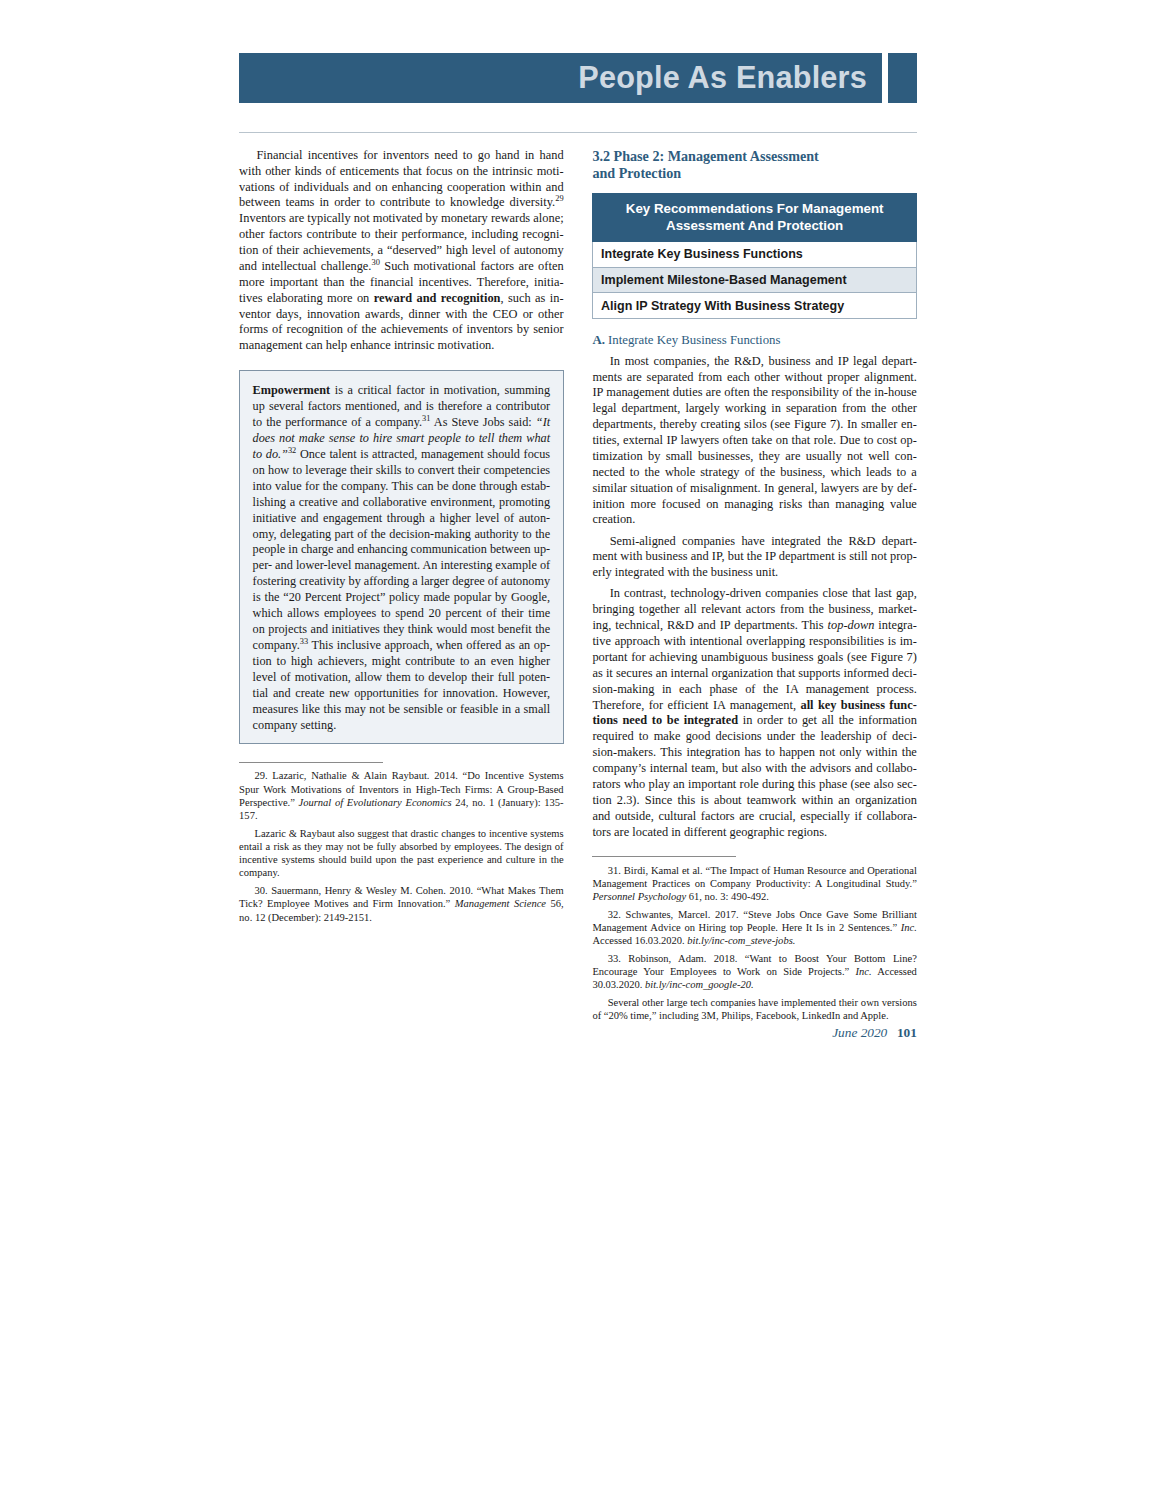People As Enablers
Financial incentives for inventors need to go hand in hand with other kinds of enticements that focus on the intrinsic motivations of individuals and on enhancing cooperation within and between teams in order to contribute to knowledge diversity.29 Inventors are typically not motivated by monetary rewards alone; other factors contribute to their performance, including recognition of their achievements, a “deserved” high level of autonomy and intellectual challenge.30 Such motivational factors are often more important than the financial incentives. Therefore, initiatives elaborating more on reward and recognition, such as inventor days, innovation awards, dinner with the CEO or other forms of recognition of the achievements of inventors by senior management can help enhance intrinsic motivation.
Empowerment is a critical factor in motivation, summing up several factors mentioned, and is therefore a contributor to the performance of a company.31 As Steve Jobs said: “It does not make sense to hire smart people to tell them what to do.”32 Once talent is attracted, management should focus on how to leverage their skills to convert their competencies into value for the company. This can be done through establishing a creative and collaborative environment, promoting initiative and engagement through a higher level of autonomy, delegating part of the decision-making authority to the people in charge and enhancing communication between upper- and lower-level management. An interesting example of fostering creativity by affording a larger degree of autonomy is the “20 Percent Project” policy made popular by Google, which allows employees to spend 20 percent of their time on projects and initiatives they think would most benefit the company.33 This inclusive approach, when offered as an option to high achievers, might contribute to an even higher level of motivation, allow them to develop their full potential and create new opportunities for innovation. However, measures like this may not be sensible or feasible in a small company setting.
29. Lazaric, Nathalie & Alain Raybaut. 2014. “Do Incentive Systems Spur Work Motivations of Inventors in High-Tech Firms: A Group-Based Perspective.” Journal of Evolutionary Economics 24, no. 1 (January): 135-157.
Lazaric & Raybaut also suggest that drastic changes to incentive systems entail a risk as they may not be fully absorbed by employees. The design of incentive systems should build upon the past experience and culture in the company.
30. Sauermann, Henry & Wesley M. Cohen. 2010. “What Makes Them Tick? Employee Motives and Firm Innovation.” Management Science 56, no. 12 (December): 2149-2151.
3.2 Phase 2: Management Assessment
and Protection
| Key Recommendations For Management Assessment And Protection |
| --- |
| Integrate Key Business Functions |
| Implement Milestone-Based Management |
| Align IP Strategy With Business Strategy |
A. Integrate Key Business Functions
In most companies, the R&D, business and IP legal departments are separated from each other without proper alignment. IP management duties are often the responsibility of the in-house legal department, largely working in separation from the other departments, thereby creating silos (see Figure 7). In smaller entities, external IP lawyers often take on that role. Due to cost optimization by small businesses, they are usually not well connected to the whole strategy of the business, which leads to a similar situation of misalignment. In general, lawyers are by definition more focused on managing risks than managing value creation.
Semi-aligned companies have integrated the R&D department with business and IP, but the IP department is still not properly integrated with the business unit.
In contrast, technology-driven companies close that last gap, bringing together all relevant actors from the business, marketing, technical, R&D and IP departments. This top-down integrative approach with intentional overlapping responsibilities is important for achieving unambiguous business goals (see Figure 7) as it secures an internal organization that supports informed decision-making in each phase of the IA management process. Therefore, for efficient IA management, all key business functions need to be integrated in order to get all the information required to make good decisions under the leadership of decision-makers. This integration has to happen not only within the company’s internal team, but also with the advisors and collaborators who play an important role during this phase (see also section 2.3). Since this is about teamwork within an organization and outside, cultural factors are crucial, especially if collaborators are located in different geographic regions.
31. Birdi, Kamal et al. “The Impact of Human Resource and Operational Management Practices on Company Productivity: A Longitudinal Study.” Personnel Psychology 61, no. 3: 490-492.
32. Schwantes, Marcel. 2017. “Steve Jobs Once Gave Some Brilliant Management Advice on Hiring top People. Here It Is in 2 Sentences.” Inc. Accessed 16.03.2020. bit.ly/inc-com_steve-jobs.
33. Robinson, Adam. 2018. “Want to Boost Your Bottom Line? Encourage Your Employees to Work on Side Projects.” Inc. Accessed 30.03.2020. bit.ly/inc-com_google-20.
Several other large tech companies have implemented their own versions of “20% time,” including 3M, Philips, Facebook, LinkedIn and Apple.
June 2020101